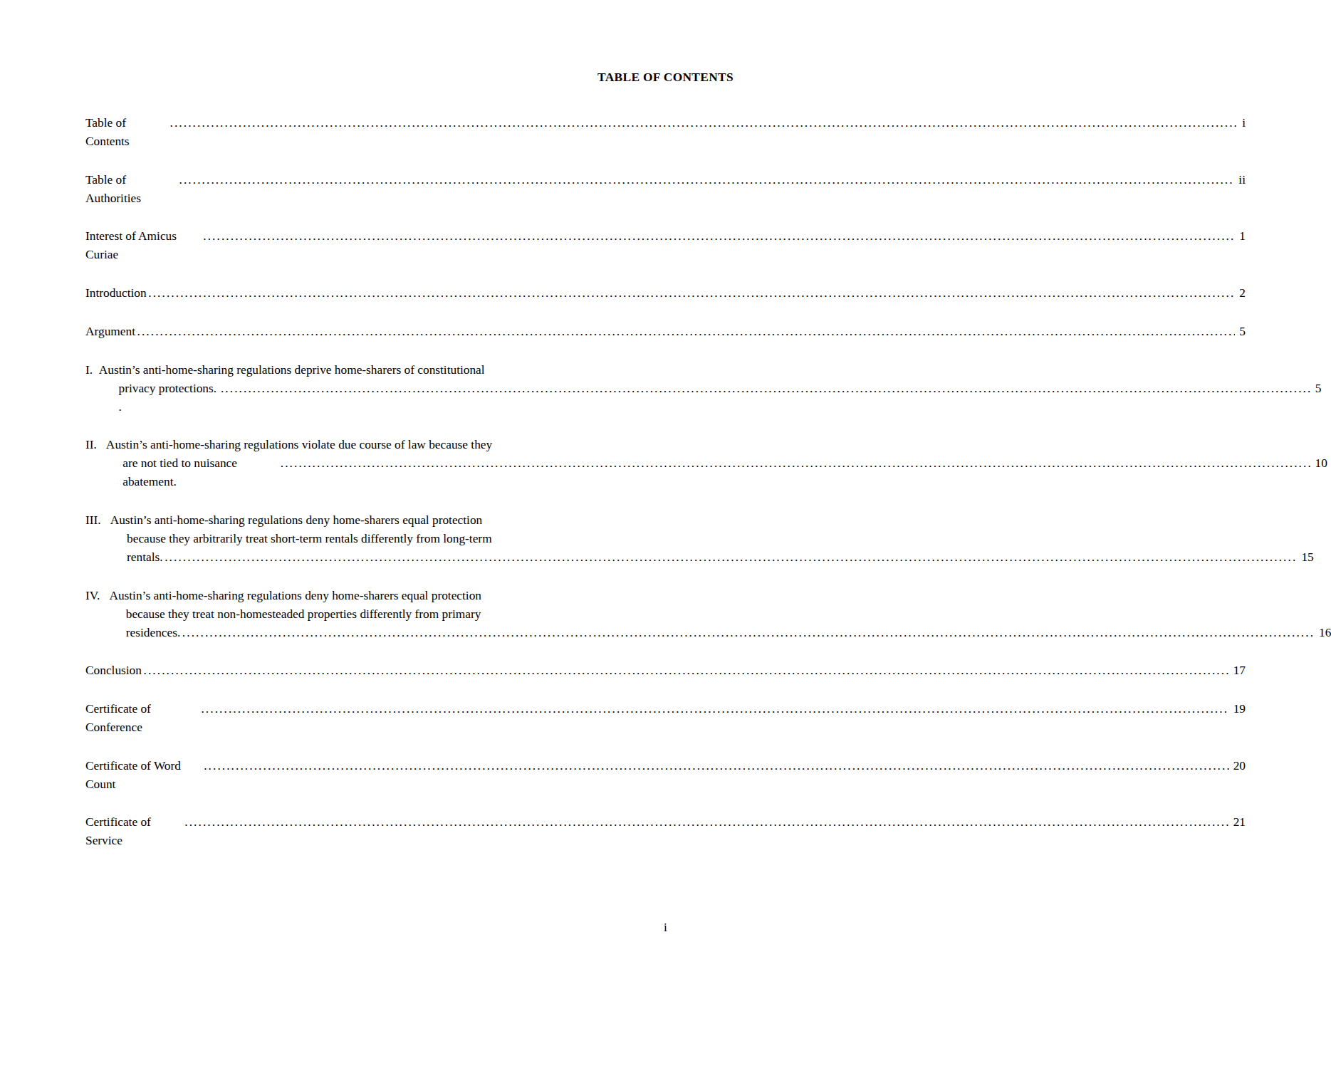TABLE OF CONTENTS
Table of Contents i
Table of Authorities ii
Interest of Amicus Curiae 1
Introduction 2
Argument 5
I.
Austin’s anti-home-sharing regulations deprive home-sharers of constitutional
privacy protections. . 5
II.
Austin’s anti-home-sharing regulations violate due course of law because they
are not tied to nuisance abatement. 10
III.
Austin’s anti-home-sharing regulations deny home-sharers equal protection
because they arbitrarily treat short-term rentals differently from long-term
rentals. 15
IV.
Austin’s anti-home-sharing regulations deny home-sharers equal protection
because they treat non-homesteaded properties differently from primary
residences. 16
Conclusion 17
Certificate of Conference 19
Certificate of Word Count 20
Certificate of Service 21
i